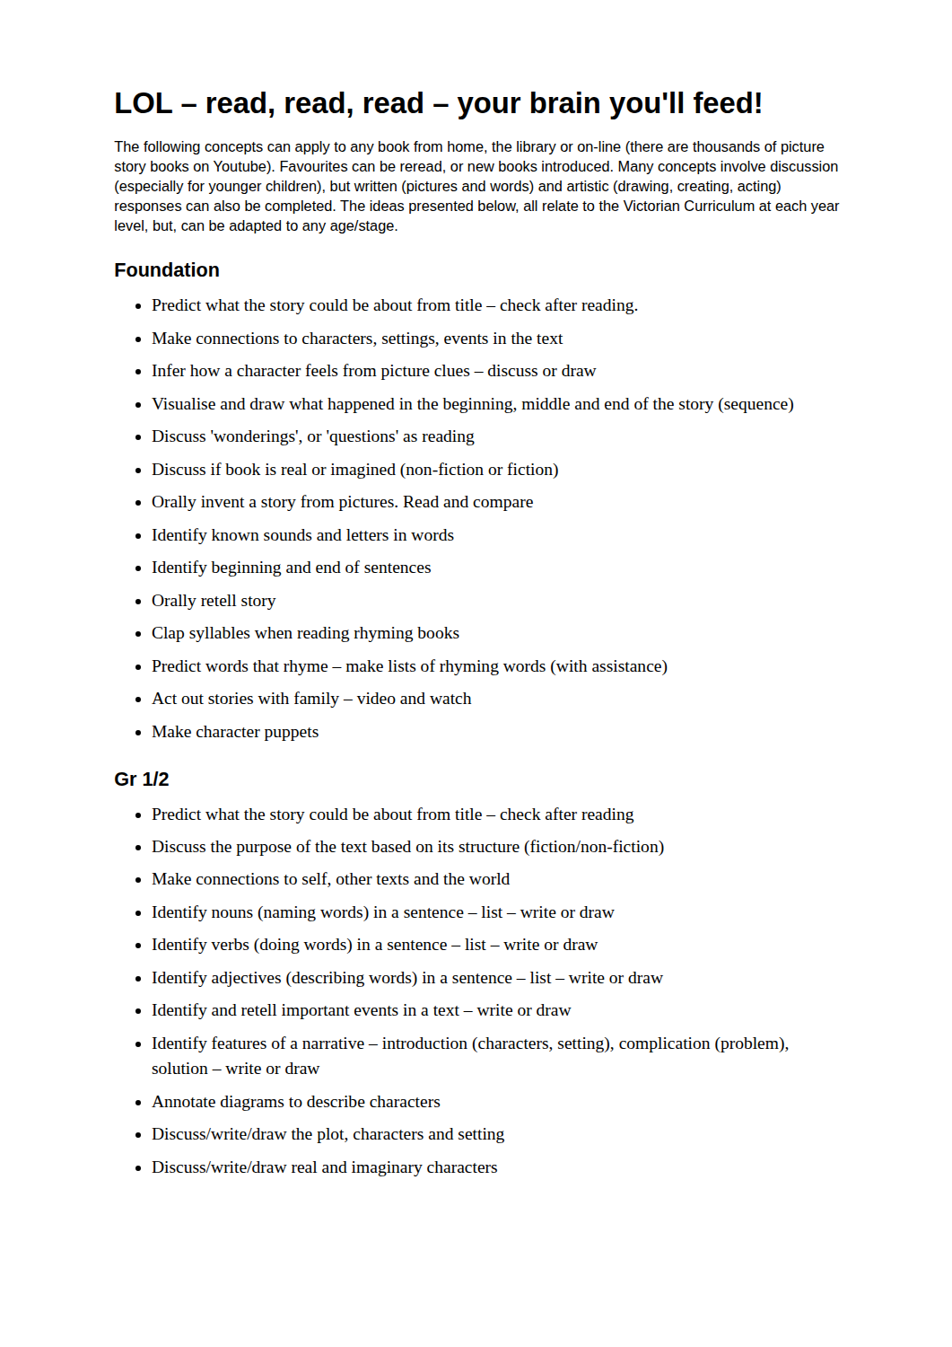LOL – read, read, read – your brain you'll feed!
The following concepts can apply to any book from home, the library or on-line (there are thousands of picture story books on Youtube). Favourites can be reread, or new books introduced. Many concepts involve discussion (especially for younger children), but written (pictures and words) and artistic (drawing, creating, acting) responses can also be completed. The ideas presented below, all relate to the Victorian Curriculum at each year level, but, can be adapted to any age/stage.
Foundation
Predict what the story could be about from title – check after reading.
Make connections to characters, settings, events in the text
Infer how a character feels from picture clues – discuss or draw
Visualise and draw what happened in the beginning, middle and end of the story (sequence)
Discuss 'wonderings', or 'questions' as reading
Discuss if book is real or imagined (non-fiction or fiction)
Orally invent a story from pictures. Read and compare
Identify known sounds and letters in words
Identify beginning and end of sentences
Orally retell story
Clap syllables when reading rhyming books
Predict words that rhyme – make lists of rhyming words (with assistance)
Act out stories with family – video and watch
Make character puppets
Gr 1/2
Predict what the story could be about from title – check after reading
Discuss the purpose of the text based on its structure (fiction/non-fiction)
Make connections to self, other texts and the world
Identify nouns (naming words) in a sentence – list – write or draw
Identify verbs (doing words) in a sentence – list – write or draw
Identify adjectives (describing words) in a sentence – list – write or draw
Identify and retell important events in a text – write or draw
Identify features of a narrative – introduction (characters, setting), complication (problem), solution – write or draw
Annotate diagrams to describe characters
Discuss/write/draw the plot, characters and setting
Discuss/write/draw real and imaginary characters